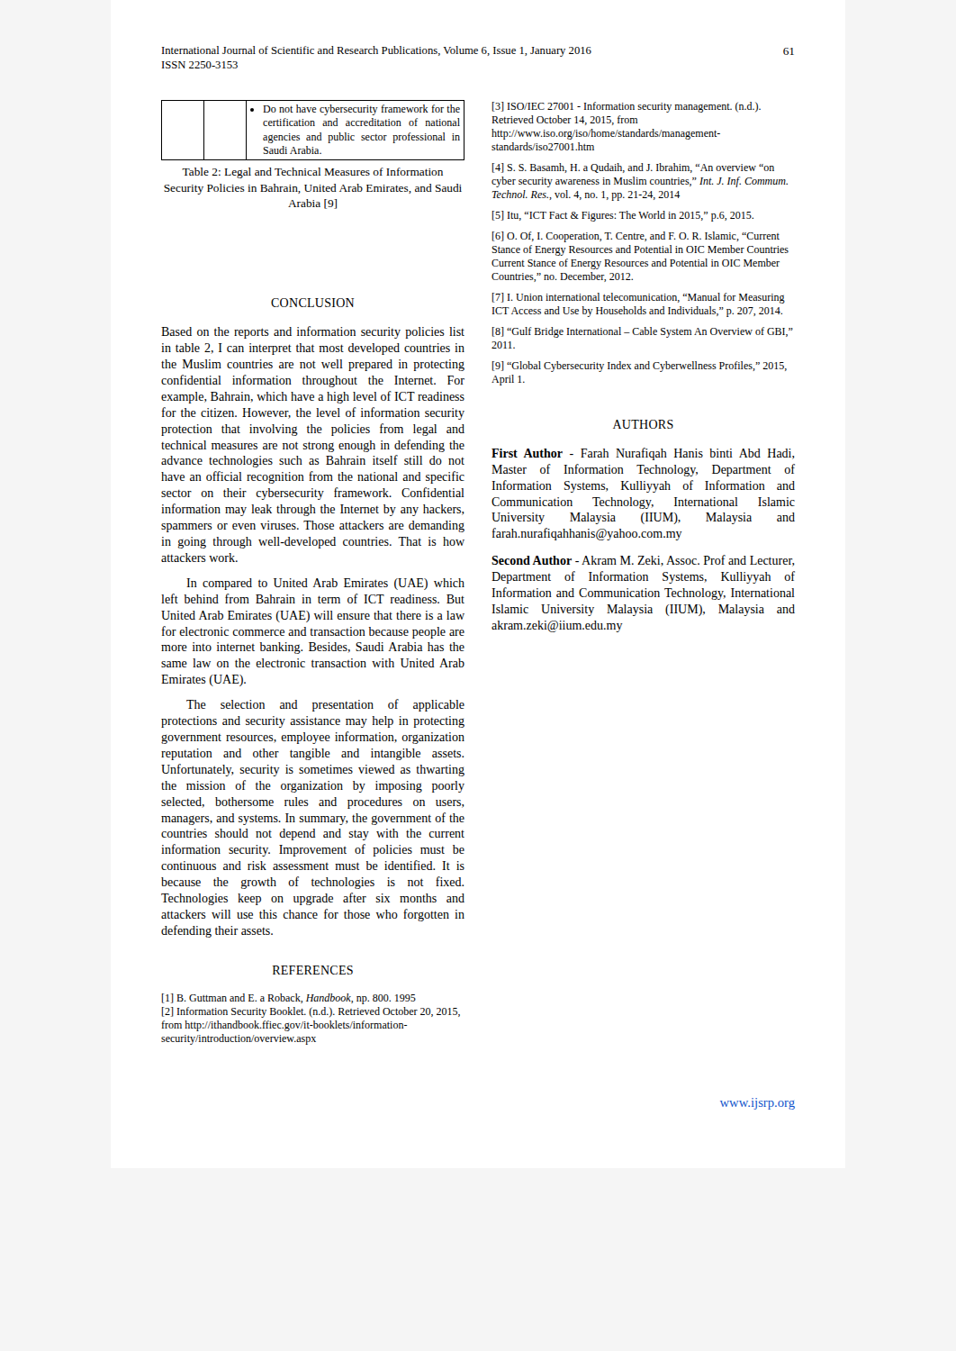International Journal of Scientific and Research Publications, Volume 6, Issue 1, January 2016
ISSN 2250-3153
61
| | | Do not have cybersecurity framework for the certification and accreditation of national agencies and public sector professional in Saudi Arabia. |
Table 2: Legal and Technical Measures of Information Security Policies in Bahrain, United Arab Emirates, and Saudi Arabia [9]
CONCLUSION
Based on the reports and information security policies list in table 2, I can interpret that most developed countries in the Muslim countries are not well prepared in protecting confidential information throughout the Internet. For example, Bahrain, which have a high level of ICT readiness for the citizen. However, the level of information security protection that involving the policies from legal and technical measures are not strong enough in defending the advance technologies such as Bahrain itself still do not have an official recognition from the national and specific sector on their cybersecurity framework. Confidential information may leak through the Internet by any hackers, spammers or even viruses. Those attackers are demanding in going through well-developed countries. That is how attackers work.
In compared to United Arab Emirates (UAE) which left behind from Bahrain in term of ICT readiness. But United Arab Emirates (UAE) will ensure that there is a law for electronic commerce and transaction because people are more into internet banking. Besides, Saudi Arabia has the same law on the electronic transaction with United Arab Emirates (UAE).
The selection and presentation of applicable protections and security assistance may help in protecting government resources, employee information, organization reputation and other tangible and intangible assets. Unfortunately, security is sometimes viewed as thwarting the mission of the organization by imposing poorly selected, bothersome rules and procedures on users, managers, and systems. In summary, the government of the countries should not depend and stay with the current information security. Improvement of policies must be continuous and risk assessment must be identified. It is because the growth of technologies is not fixed. Technologies keep on upgrade after six months and attackers will use this chance for those who forgotten in defending their assets.
REFERENCES
[1] B. Guttman and E. a Roback, Handbook, np. 800. 1995
[2] Information Security Booklet. (n.d.). Retrieved October 20, 2015, from http://ithandbook.ffiec.gov/it-booklets/information-security/introduction/overview.aspx
[3] ISO/IEC 27001 - Information security management. (n.d.). Retrieved October 14, 2015, from http://www.iso.org/iso/home/standards/management-standards/iso27001.htm
[4] S. S. Basamh, H. a Qudaih, and J. Ibrahim, “An overview “on cyber security awareness in Muslim countries,” Int. J. Inf. Commum. Technol. Res., vol. 4, no. 1, pp. 21-24, 2014
[5] Itu, “ICT Fact & Figures: The World in 2015,” p.6, 2015.
[6] O. Of, I. Cooperation, T. Centre, and F. O. R. Islamic, “Current Stance of Energy Resources and Potential in OIC Member Countries Current Stance of Energy Resources and Potential in OIC Member Countries,” no. December, 2012.
[7] I. Union international telecomunication, “Manual for Measuring ICT Access and Use by Households and Individuals,” p. 207, 2014.
[8] “Gulf Bridge International – Cable System An Overview of GBI,” 2011.
[9] “Global Cybersecurity Index and Cyberwellness Profiles,” 2015, April 1.
AUTHORS
First Author - Farah Nurafiqah Hanis binti Abd Hadi, Master of Information Technology, Department of Information Systems, Kulliyyah of Information and Communication Technology, International Islamic University Malaysia (IIUM), Malaysia and farah.nurafiqahhanis@yahoo.com.my
Second Author - Akram M. Zeki, Assoc. Prof and Lecturer, Department of Information Systems, Kulliyyah of Information and Communication Technology, International Islamic University Malaysia (IIUM), Malaysia and akram.zeki@iium.edu.my
www.ijsrp.org